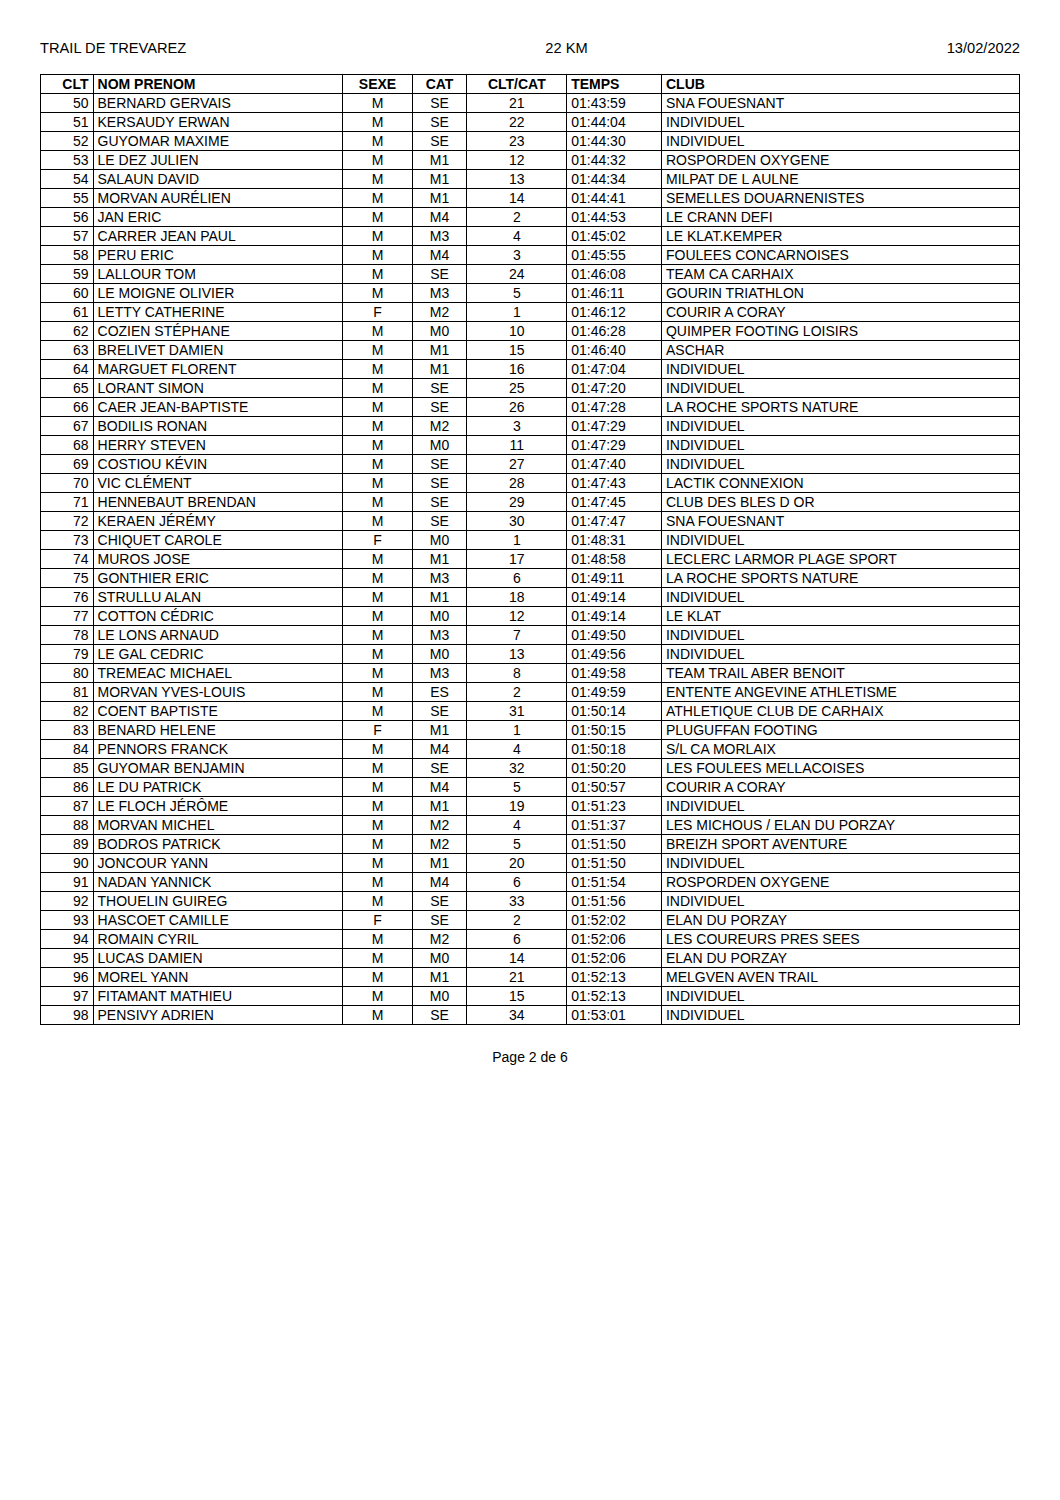TRAIL DE TREVAREZ
22 KM
13/02/2022
| CLT | NOM PRENOM | SEXE | CAT | CLT/CAT | TEMPS | CLUB |
| --- | --- | --- | --- | --- | --- | --- |
| 50 | BERNARD GERVAIS | M | SE | 21 | 01:43:59 | SNA FOUESNANT |
| 51 | KERSAUDY ERWAN | M | SE | 22 | 01:44:04 | INDIVIDUEL |
| 52 | GUYOMAR MAXIME | M | SE | 23 | 01:44:30 | INDIVIDUEL |
| 53 | LE DEZ JULIEN | M | M1 | 12 | 01:44:32 | ROSPORDEN OXYGENE |
| 54 | SALAUN DAVID | M | M1 | 13 | 01:44:34 | MILPAT DE L AULNE |
| 55 | MORVAN AURÉLIEN | M | M1 | 14 | 01:44:41 | SEMELLES DOUARNENISTES |
| 56 | JAN ERIC | M | M4 | 2 | 01:44:53 | LE CRANN DEFI |
| 57 | CARRER JEAN PAUL | M | M3 | 4 | 01:45:02 | LE KLAT.KEMPER |
| 58 | PERU ERIC | M | M4 | 3 | 01:45:55 | FOULEES CONCARNOISES |
| 59 | LALLOUR TOM | M | SE | 24 | 01:46:08 | TEAM CA CARHAIX |
| 60 | LE MOIGNE OLIVIER | M | M3 | 5 | 01:46:11 | GOURIN TRIATHLON |
| 61 | LETTY CATHERINE | F | M2 | 1 | 01:46:12 | COURIR A CORAY |
| 62 | COZIEN STÉPHANE | M | M0 | 10 | 01:46:28 | QUIMPER FOOTING LOISIRS |
| 63 | BRELIVET DAMIEN | M | M1 | 15 | 01:46:40 | ASCHAR |
| 64 | MARGUET FLORENT | M | M1 | 16 | 01:47:04 | INDIVIDUEL |
| 65 | LORANT SIMON | M | SE | 25 | 01:47:20 | INDIVIDUEL |
| 66 | CAER JEAN-BAPTISTE | M | SE | 26 | 01:47:28 | LA ROCHE SPORTS NATURE |
| 67 | BODILIS RONAN | M | M2 | 3 | 01:47:29 | INDIVIDUEL |
| 68 | HERRY STEVEN | M | M0 | 11 | 01:47:29 | INDIVIDUEL |
| 69 | COSTIOU KÉVIN | M | SE | 27 | 01:47:40 | INDIVIDUEL |
| 70 | VIC CLÉMENT | M | SE | 28 | 01:47:43 | LACTIK CONNEXION |
| 71 | HENNEBAUT BRENDAN | M | SE | 29 | 01:47:45 | CLUB DES BLES D OR |
| 72 | KERAEN JÉRÉMY | M | SE | 30 | 01:47:47 | SNA FOUESNANT |
| 73 | CHIQUET CAROLE | F | M0 | 1 | 01:48:31 | INDIVIDUEL |
| 74 | MUROS JOSE | M | M1 | 17 | 01:48:58 | LECLERC LARMOR PLAGE SPORT |
| 75 | GONTHIER ERIC | M | M3 | 6 | 01:49:11 | LA ROCHE SPORTS NATURE |
| 76 | STRULLU ALAN | M | M1 | 18 | 01:49:14 | INDIVIDUEL |
| 77 | COTTON CÉDRIC | M | M0 | 12 | 01:49:14 | LE KLAT |
| 78 | LE LONS ARNAUD | M | M3 | 7 | 01:49:50 | INDIVIDUEL |
| 79 | LE GAL CEDRIC | M | M0 | 13 | 01:49:56 | INDIVIDUEL |
| 80 | TREMEAC MICHAEL | M | M3 | 8 | 01:49:58 | TEAM TRAIL ABER BENOIT |
| 81 | MORVAN YVES-LOUIS | M | ES | 2 | 01:49:59 | ENTENTE ANGEVINE ATHLETISME |
| 82 | COENT BAPTISTE | M | SE | 31 | 01:50:14 | ATHLETIQUE CLUB DE CARHAIX |
| 83 | BENARD HELENE | F | M1 | 1 | 01:50:15 | PLUGUFFAN FOOTING |
| 84 | PENNORS FRANCK | M | M4 | 4 | 01:50:18 | S/L CA MORLAIX |
| 85 | GUYOMAR BENJAMIN | M | SE | 32 | 01:50:20 | LES FOULEES MELLACOISES |
| 86 | LE DU PATRICK | M | M4 | 5 | 01:50:57 | COURIR A CORAY |
| 87 | LE FLOCH JÉRÔME | M | M1 | 19 | 01:51:23 | INDIVIDUEL |
| 88 | MORVAN MICHEL | M | M2 | 4 | 01:51:37 | LES MICHOUS / ELAN DU PORZAY |
| 89 | BODROS PATRICK | M | M2 | 5 | 01:51:50 | BREIZH SPORT AVENTURE |
| 90 | JONCOUR YANN | M | M1 | 20 | 01:51:50 | INDIVIDUEL |
| 91 | NADAN YANNICK | M | M4 | 6 | 01:51:54 | ROSPORDEN OXYGENE |
| 92 | THOUELIN GUIREG | M | SE | 33 | 01:51:56 | INDIVIDUEL |
| 93 | HASCOET CAMILLE | F | SE | 2 | 01:52:02 | ELAN DU PORZAY |
| 94 | ROMAIN CYRIL | M | M2 | 6 | 01:52:06 | LES COUREURS PRES SEES |
| 95 | LUCAS DAMIEN | M | M0 | 14 | 01:52:06 | ELAN DU PORZAY |
| 96 | MOREL YANN | M | M1 | 21 | 01:52:13 | MELGVEN AVEN TRAIL |
| 97 | FITAMANT MATHIEU | M | M0 | 15 | 01:52:13 | INDIVIDUEL |
| 98 | PENSIVY ADRIEN | M | SE | 34 | 01:53:01 | INDIVIDUEL |
Page 2 de 6